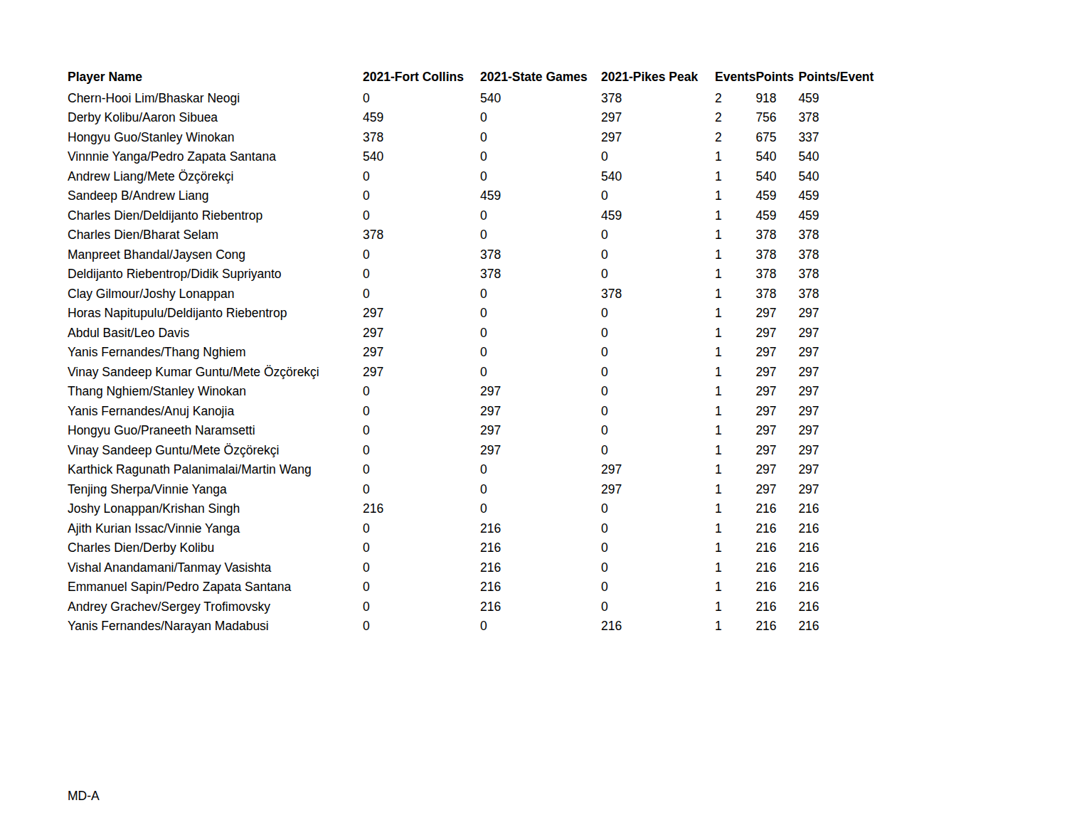| Player Name | 2021-Fort Collins | 2021-State Games | 2021-Pikes Peak | Events | Points | Points/Event |
| --- | --- | --- | --- | --- | --- | --- |
| Chern-Hooi Lim/Bhaskar Neogi | 0 | 540 | 378 | 2 | 918 | 459 |
| Derby Kolibu/Aaron Sibuea | 459 | 0 | 297 | 2 | 756 | 378 |
| Hongyu Guo/Stanley Winokan | 378 | 0 | 297 | 2 | 675 | 337 |
| Vinnnie Yanga/Pedro Zapata Santana | 540 | 0 | 0 | 1 | 540 | 540 |
| Andrew Liang/Mete Özçörekçi | 0 | 0 | 540 | 1 | 540 | 540 |
| Sandeep B/Andrew Liang | 0 | 459 | 0 | 1 | 459 | 459 |
| Charles Dien/Deldijanto Riebentrop | 0 | 0 | 459 | 1 | 459 | 459 |
| Charles Dien/Bharat Selam | 378 | 0 | 0 | 1 | 378 | 378 |
| Manpreet Bhandal/Jaysen Cong | 0 | 378 | 0 | 1 | 378 | 378 |
| Deldijanto Riebentrop/Didik Supriyanto | 0 | 378 | 0 | 1 | 378 | 378 |
| Clay Gilmour/Joshy Lonappan | 0 | 0 | 378 | 1 | 378 | 378 |
| Horas Napitupulu/Deldijanto Riebentrop | 297 | 0 | 0 | 1 | 297 | 297 |
| Abdul Basit/Leo Davis | 297 | 0 | 0 | 1 | 297 | 297 |
| Yanis Fernandes/Thang Nghiem | 297 | 0 | 0 | 1 | 297 | 297 |
| Vinay Sandeep Kumar Guntu/Mete Özçörekçi | 297 | 0 | 0 | 1 | 297 | 297 |
| Thang Nghiem/Stanley Winokan | 0 | 297 | 0 | 1 | 297 | 297 |
| Yanis Fernandes/Anuj Kanojia | 0 | 297 | 0 | 1 | 297 | 297 |
| Hongyu Guo/Praneeth Naramsetti | 0 | 297 | 0 | 1 | 297 | 297 |
| Vinay Sandeep Guntu/Mete Özçörekçi | 0 | 297 | 0 | 1 | 297 | 297 |
| Karthick Ragunath Palanimalai/Martin Wang | 0 | 0 | 297 | 1 | 297 | 297 |
| Tenjing Sherpa/Vinnie Yanga | 0 | 0 | 297 | 1 | 297 | 297 |
| Joshy Lonappan/Krishan Singh | 216 | 0 | 0 | 1 | 216 | 216 |
| Ajith Kurian Issac/Vinnie Yanga | 0 | 216 | 0 | 1 | 216 | 216 |
| Charles Dien/Derby Kolibu | 0 | 216 | 0 | 1 | 216 | 216 |
| Vishal Anandamani/Tanmay Vasishta | 0 | 216 | 0 | 1 | 216 | 216 |
| Emmanuel Sapin/Pedro Zapata Santana | 0 | 216 | 0 | 1 | 216 | 216 |
| Andrey Grachev/Sergey Trofimovsky | 0 | 216 | 0 | 1 | 216 | 216 |
| Yanis Fernandes/Narayan Madabusi | 0 | 0 | 216 | 1 | 216 | 216 |
MD-A